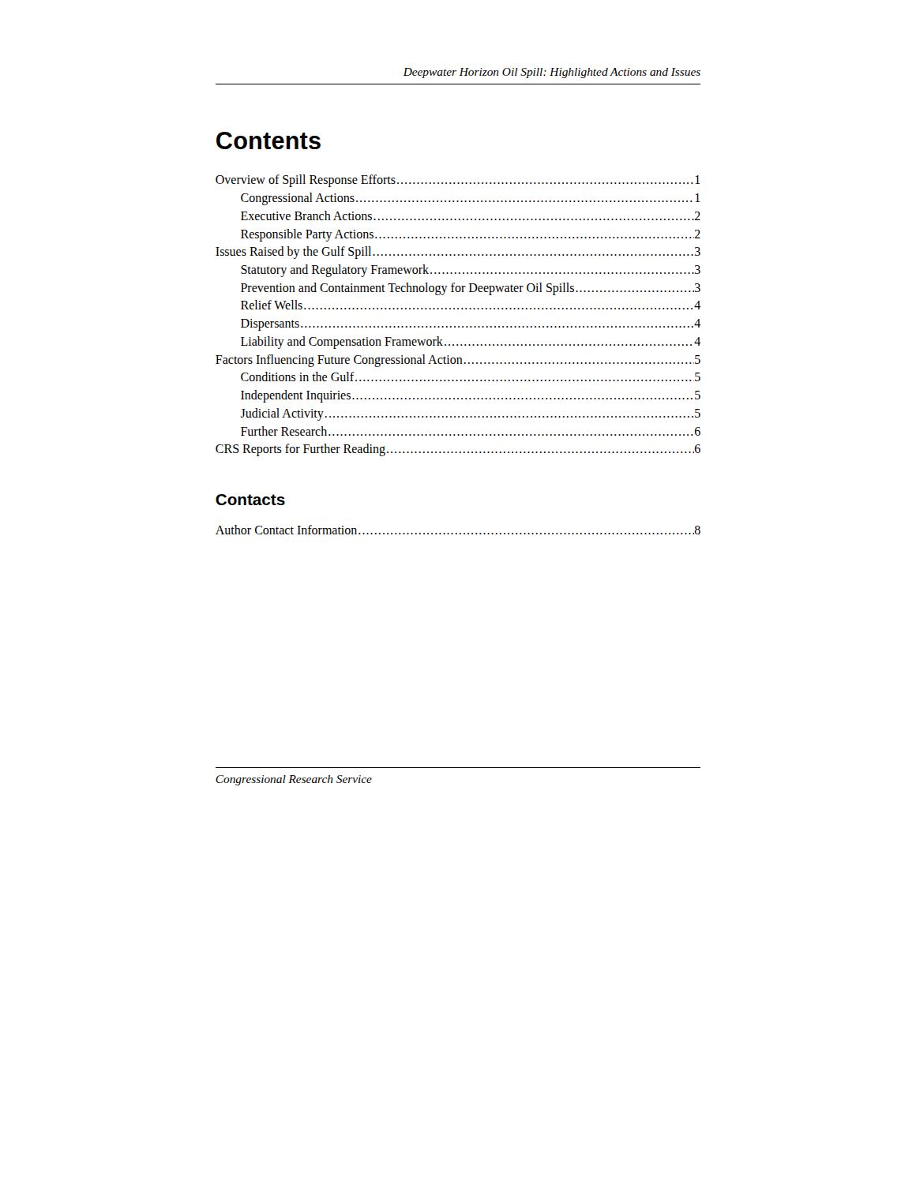Deepwater Horizon Oil Spill: Highlighted Actions and Issues
Contents
Overview of Spill Response Efforts................................................................................................. 1
Congressional Actions......................................................................................................... 1
Executive Branch Actions................................................................................................... 2
Responsible Party Actions.................................................................................................. 2
Issues Raised by the Gulf Spill....................................................................................................... 3
Statutory and Regulatory Framework..................................................................................... 3
Prevention and Containment Technology for Deepwater Oil Spills....................................... 3
Relief Wells......................................................................................................................... 4
Dispersants........................................................................................................................... 4
Liability and Compensation Framework.................................................................................. 4
Factors Influencing Future Congressional Action....................................................................... 5
Conditions in the Gulf.......................................................................................................... 5
Independent Inquiries........................................................................................................... 5
Judicial Activity.................................................................................................................... 5
Further Research................................................................................................................... 6
CRS Reports for Further Reading.............................................................................................. 6
Contacts
Author Contact Information....................................................................................................... 8
Congressional Research Service